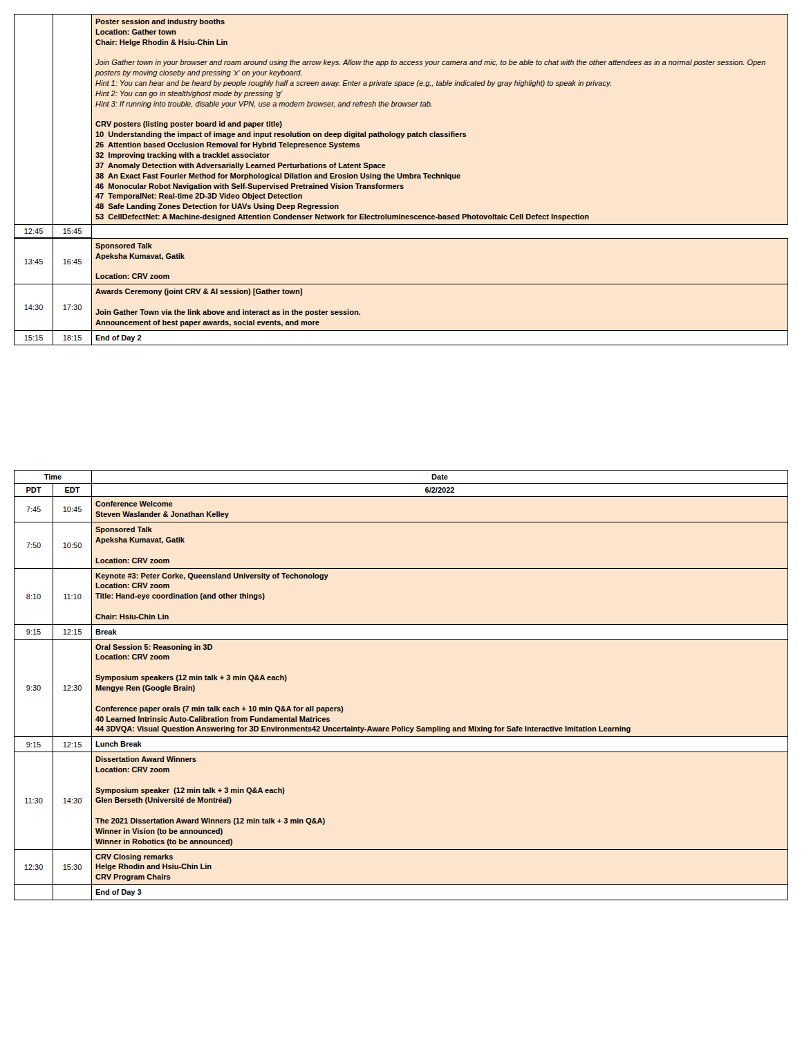| | | Poster session and industry booths Location: Gather town Chair: Helge Rhodin & Hsiu-Chin Lin Join Gather town in your browser and roam around using the arrow keys. Allow the app to access your camera and mic, to be able to chat with the other attendees as in a normal poster session. Open posters by moving closeby and pressing 'x' on your keyboard. Hint 1: You can hear and be heard by people roughly half a screen away. Enter a private space (e.g., table indicated by gray highlight) to speak in privacy. Hint 2: You can go in stealth/ghost mode by pressing 'g' Hint 3: If running into trouble, disable your VPN, use a modern browser, and refresh the browser tab. CRV posters (listing poster board id and paper title) 10 Understanding the impact of image and input resolution on deep digital pathology patch classifiers 26 Attention based Occlusion Removal for Hybrid Telepresence Systems 32 Improving tracking with a tracklet associator 37 Anomaly Detection with Adversarially Learned Perturbations of Latent Space 38 An Exact Fast Fourier Method for Morphological Dilation and Erosion Using the Umbra Technique 46 Monocular Robot Navigation with Self-Supervised Pretrained Vision Transformers 47 TemporalNet: Real-time 2D-3D Video Object Detection 48 Safe Landing Zones Detection for UAVs Using Deep Regression 53 CellDefectNet: A Machine-designed Attention Condenser Network for Electroluminescence-based Photovoltaic Cell Defect Inspection |
| 12:45 | 15:45 | |
| 13:45 | 16:45 | Sponsored Talk Apeksha Kumavat, Gatik Location: CRV zoom |
| 14:30 | 17:30 | Awards Ceremony (joint CRV & AI session) [Gather town] Join Gather Town via the link above and interact as in the poster session. Announcement of best paper awards, social events, and more |
| 15:15 | 18:15 | End of Day 2 |
| Time | Date |
| PDT | EDT | 6/2/2022 |
| 7:45 | 10:45 | Conference Welcome Steven Waslander & Jonathan Kelley |
| 7:50 | 10:50 | Sponsored Talk Apeksha Kumavat, Gatik Location: CRV zoom |
| 8:10 | 11:10 | Keynote #3: Peter Corke, Queensland University of Techonology Location: CRV zoom Title: Hand-eye coordination (and other things) Chair: Hsiu-Chin Lin |
| 9:15 | 12:15 | Break |
| 9:30 | 12:30 | Oral Session 5: Reasoning in 3D Location: CRV zoom Symposium speakers (12 min talk + 3 min Q&A each) Mengye Ren (Google Brain) Conference paper orals (7 min talk each + 10 min Q&A for all papers) 40 Learned Intrinsic Auto-Calibration from Fundamental Matrices 44 3DVQA: Visual Question Answering for 3D Environments42 Uncertainty-Aware Policy Sampling and Mixing for Safe Interactive Imitation Learning |
| 9:15 | 12:15 | Lunch Break |
| 11:30 | 14:30 | Dissertation Award Winners Location: CRV zoom Symposium speaker (12 min talk + 3 min Q&A each) Glen Berseth (Université de Montréal) The 2021 Dissertation Award Winners (12 min talk + 3 min Q&A) Winner in Vision (to be announced) Winner in Robotics (to be announced) |
| 12:30 | 15:30 | CRV Closing remarks Helge Rhodin and Hsiu-Chin Lin CRV Program Chairs |
| | | End of Day 3 |